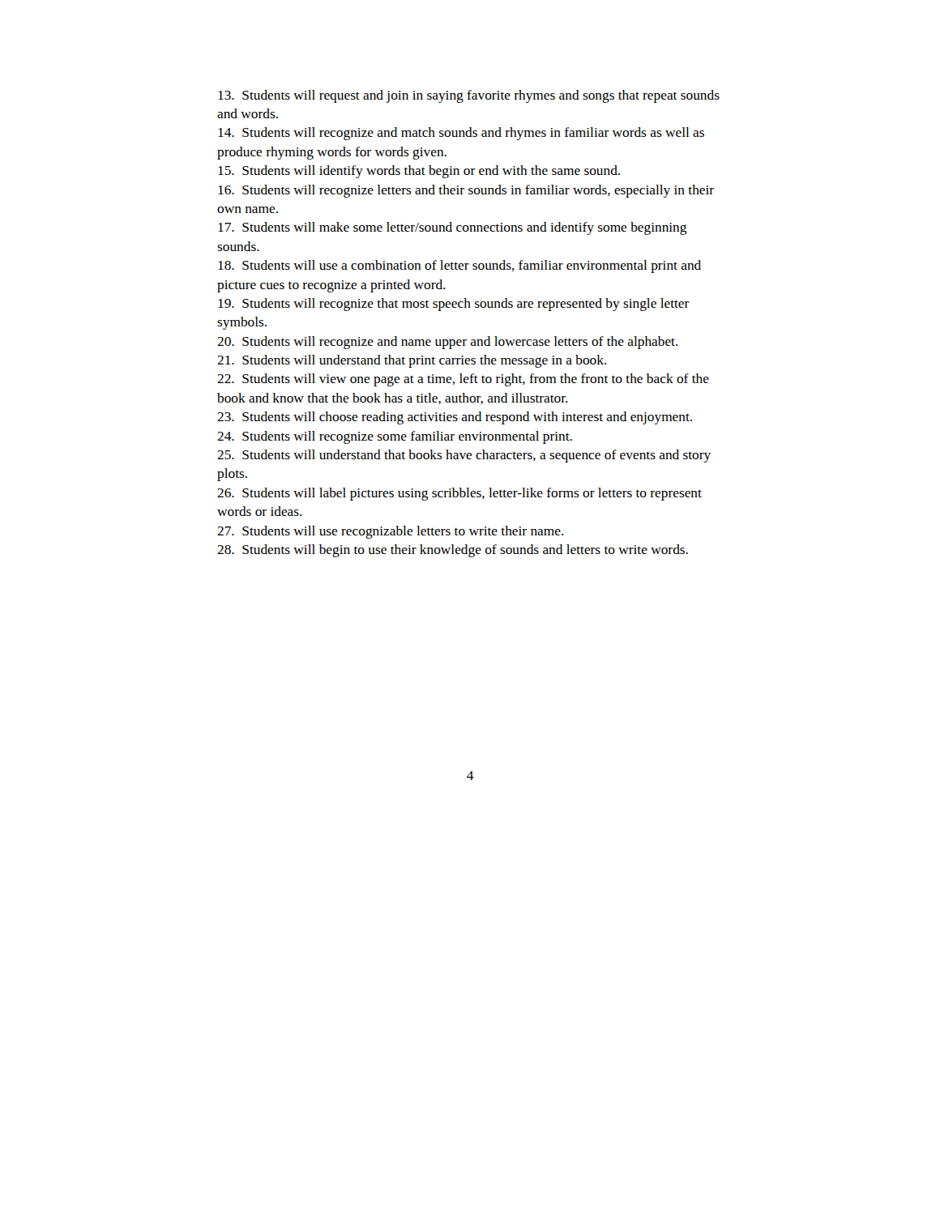13. Students will request and join in saying favorite rhymes and songs that repeat sounds and words.
14. Students will recognize and match sounds and rhymes in familiar words as well as produce rhyming words for words given.
15. Students will identify words that begin or end with the same sound.
16. Students will recognize letters and their sounds in familiar words, especially in their own name.
17. Students will make some letter/sound connections and identify some beginning sounds.
18. Students will use a combination of letter sounds, familiar environmental print and picture cues to recognize a printed word.
19. Students will recognize that most speech sounds are represented by single letter symbols.
20. Students will recognize and name upper and lowercase letters of the alphabet.
21. Students will understand that print carries the message in a book.
22. Students will view one page at a time, left to right, from the front to the back of the book and know that the book has a title, author, and illustrator.
23. Students will choose reading activities and respond with interest and enjoyment.
24. Students will recognize some familiar environmental print.
25. Students will understand that books have characters, a sequence of events and story plots.
26. Students will label pictures using scribbles, letter-like forms or letters to represent words or ideas.
27. Students will use recognizable letters to write their name.
28. Students will begin to use their knowledge of sounds and letters to write words.
4